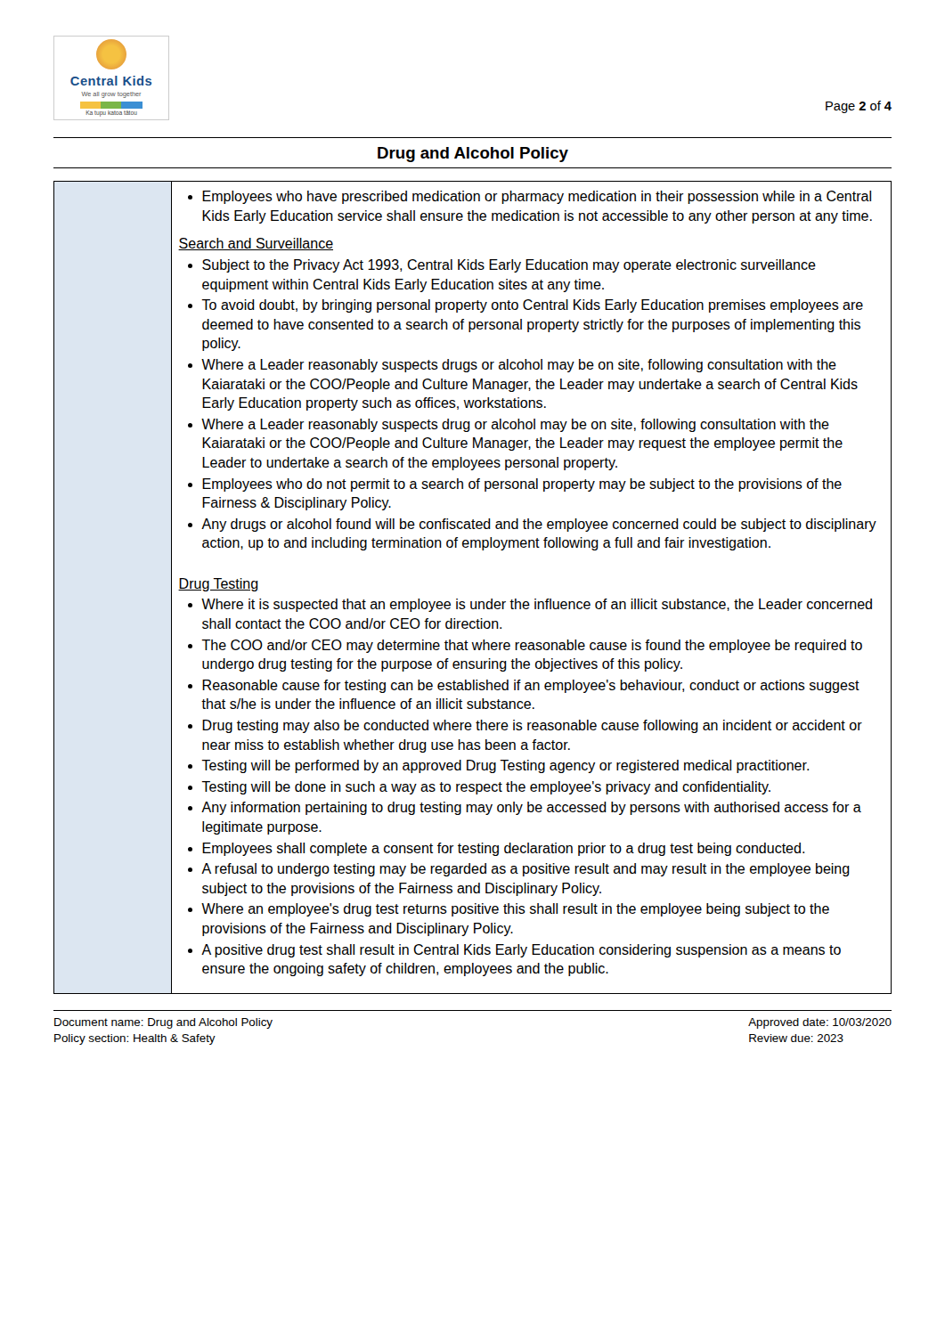Central Kids
We all grow together
Ka tupu katoa tātou
Page 2 of 4
Drug and Alcohol Policy
| | Employees who have prescribed medication or pharmacy medication in their possession while in a Central Kids Early Education service shall ensure the medication is not accessible to any other person at any time. Search and Surveillance Subject to the Privacy Act 1993, Central Kids Early Education may operate electronic surveillance equipment within Central Kids Early Education sites at any time. To avoid doubt, by bringing personal property onto Central Kids Early Education premises employees are deemed to have consented to a search of personal property strictly for the purposes of implementing this policy. Where a Leader reasonably suspects drugs or alcohol may be on site, following consultation with the Kaiarataki or the COO/People and Culture Manager, the Leader may undertake a search of Central Kids Early Education property such as offices, workstations. Where a Leader reasonably suspects drug or alcohol may be on site, following consultation with the Kaiarataki or the COO/People and Culture Manager, the Leader may request the employee permit the Leader to undertake a search of the employees personal property. Employees who do not permit to a search of personal property may be subject to the provisions of the Fairness & Disciplinary Policy. Any drugs or alcohol found will be confiscated and the employee concerned could be subject to disciplinary action, up to and including termination of employment following a full and fair investigation. Drug Testing Where it is suspected that an employee is under the influence of an illicit substance, the Leader concerned shall contact the COO and/or CEO for direction. The COO and/or CEO may determine that where reasonable cause is found the employee be required to undergo drug testing for the purpose of ensuring the objectives of this policy. Reasonable cause for testing can be established if an employee's behaviour, conduct or actions suggest that s/he is under the influence of an illicit substance. Drug testing may also be conducted where there is reasonable cause following an incident or accident or near miss to establish whether drug use has been a factor. Testing will be performed by an approved Drug Testing agency or registered medical practitioner. Testing will be done in such a way as to respect the employee's privacy and confidentiality. Any information pertaining to drug testing may only be accessed by persons with authorised access for a legitimate purpose. Employees shall complete a consent for testing declaration prior to a drug test being conducted. A refusal to undergo testing may be regarded as a positive result and may result in the employee being subject to the provisions of the Fairness and Disciplinary Policy. Where an employee's drug test returns positive this shall result in the employee being subject to the provisions of the Fairness and Disciplinary Policy. A positive drug test shall result in Central Kids Early Education considering suspension as a means to ensure the ongoing safety of children, employees and the public. |
Document name: Drug and Alcohol Policy
Policy section: Health & Safety
Approved date: 10/03/2020
Review due: 2023